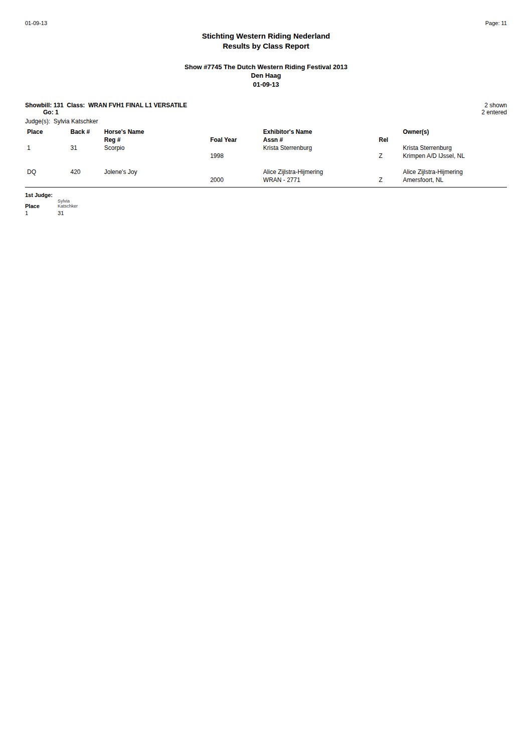01-09-13
Page: 11
Stichting Western Riding Nederland
Results by Class Report
Show #7745 The Dutch Western Riding Festival 2013
Den Haag
01-09-13
Showbill: 131 Class: WRAN FVH1 FINAL L1 VERSATILE
2 shown
Go: 1
2 entered
Judge(s): Sylvia Katschker
| Place | Back # | Horse's Name | | Exhibitor's Name | | Owner(s) |
| --- | --- | --- | --- | --- | --- | --- |
| | | Reg # | Foal Year | Assn # | Rel | |
| 1 | 31 | Scorpio | | Krista Sterrenburg | | Krista Sterrenburg |
| | | | 1998 | | Z | Krimpen A/D IJssel, NL |
| DQ | 420 | Jolene's Joy | | Alice Zijlstra-Hijmering | | Alice Zijlstra-Hijmering |
| | | | 2000 | WRAN - 2771 | Z | Amersfoort, NL |
| 1st Judge: |
| Place | Sylvia Katschker |
| 1 | 31 |